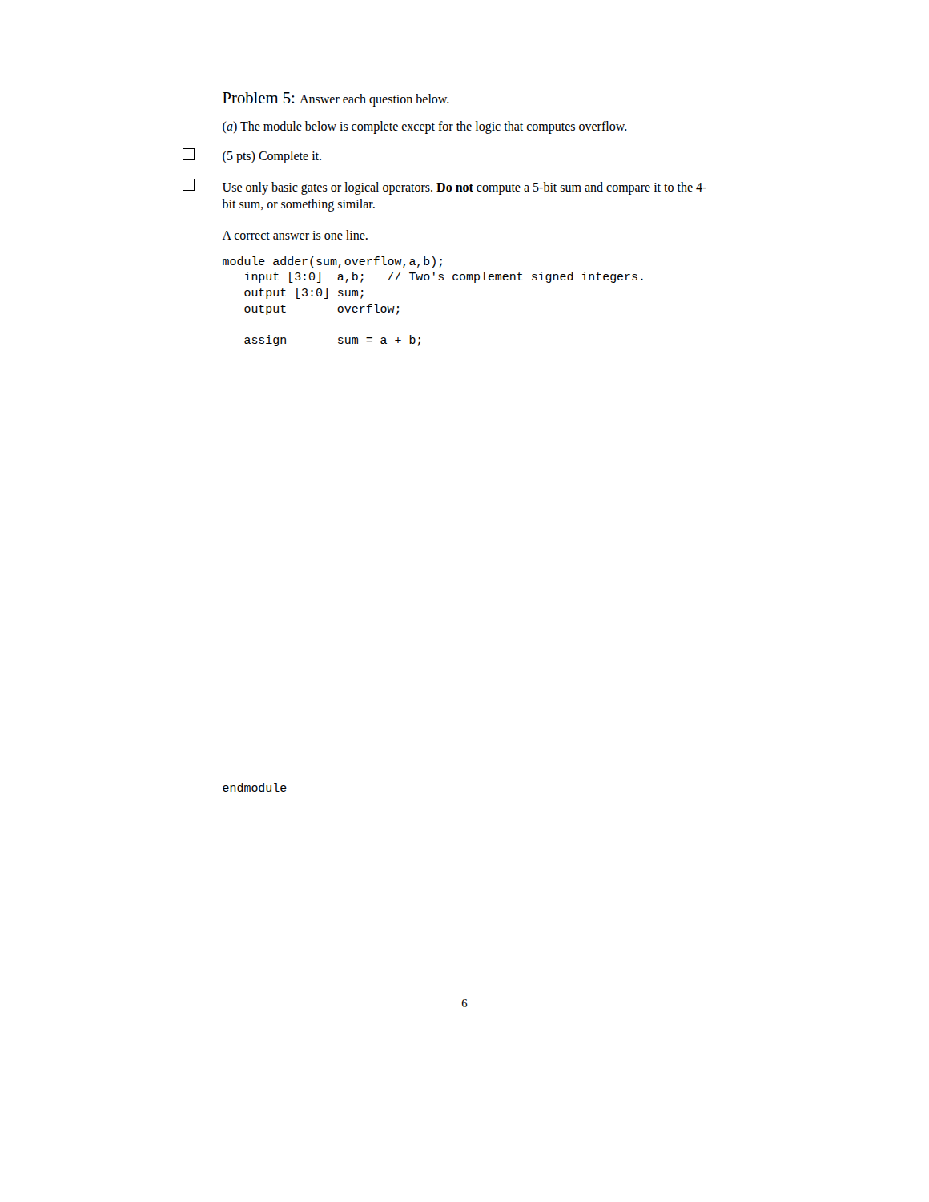Problem 5: Answer each question below.
(a) The module below is complete except for the logic that computes overflow.
(5 pts) Complete it.
Use only basic gates or logical operators. Do not compute a 5-bit sum and compare it to the 4-bit sum, or something similar.
A correct answer is one line.
module adder(sum,overflow,a,b); input [3:0] a,b; // Two's complement signed integers. output [3:0] sum; output overflow; assign sum = a + b;
endmodule
6